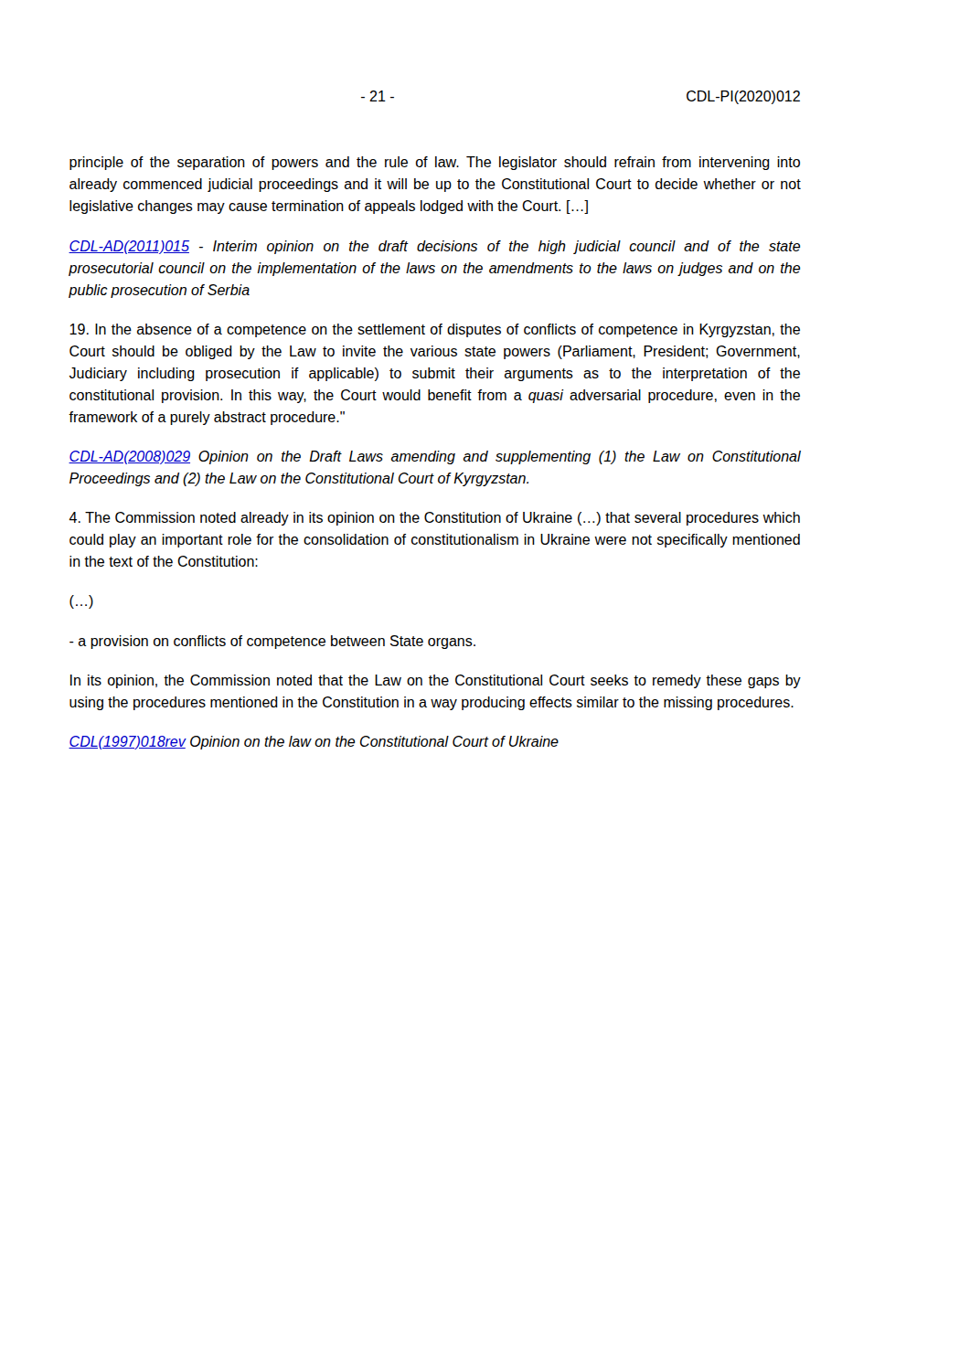- 21 - CDL-PI(2020)012
principle of the separation of powers and the rule of law. The legislator should refrain from intervening into already commenced judicial proceedings and it will be up to the Constitutional Court to decide whether or not legislative changes may cause termination of appeals lodged with the Court. […]
CDL-AD(2011)015 - Interim opinion on the draft decisions of the high judicial council and of the state prosecutorial council on the implementation of the laws on the amendments to the laws on judges and on the public prosecution of Serbia
19. In the absence of a competence on the settlement of disputes of conflicts of competence in Kyrgyzstan, the Court should be obliged by the Law to invite the various state powers (Parliament, President; Government, Judiciary including prosecution if applicable) to submit their arguments as to the interpretation of the constitutional provision. In this way, the Court would benefit from a quasi adversarial procedure, even in the framework of a purely abstract procedure."
CDL-AD(2008)029 Opinion on the Draft Laws amending and supplementing (1) the Law on Constitutional Proceedings and (2) the Law on the Constitutional Court of Kyrgyzstan.
4. The Commission noted already in its opinion on the Constitution of Ukraine (…) that several procedures which could play an important role for the consolidation of constitutionalism in Ukraine were not specifically mentioned in the text of the Constitution:
(…)
- a provision on conflicts of competence between State organs.
In its opinion, the Commission noted that the Law on the Constitutional Court seeks to remedy these gaps by using the procedures mentioned in the Constitution in a way producing effects similar to the missing procedures.
CDL(1997)018rev Opinion on the law on the Constitutional Court of Ukraine